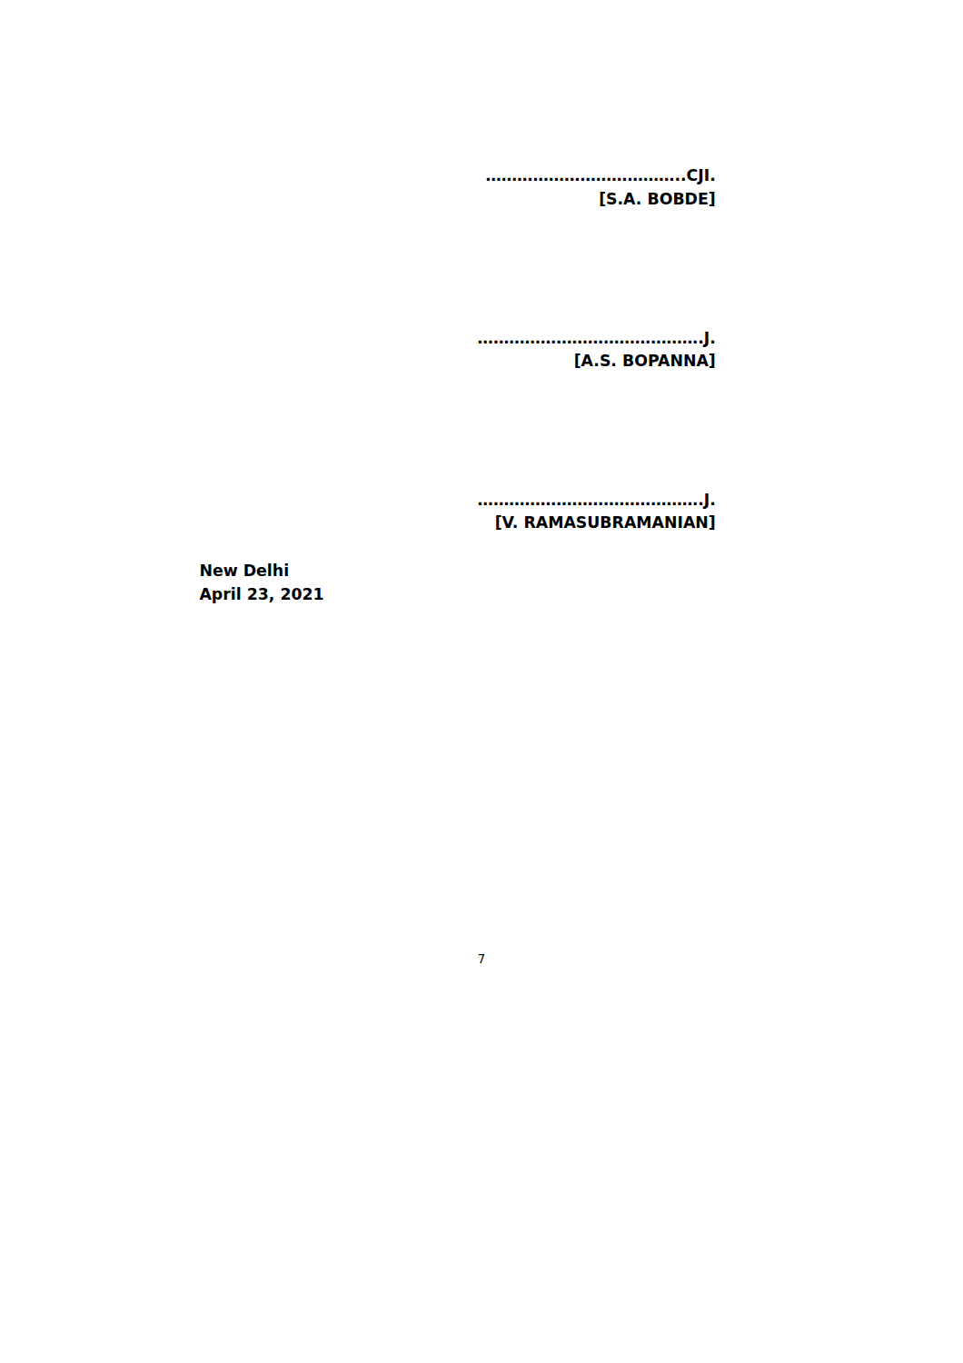………………………………..CJI. [S.A. BOBDE]
…………………………………….J. [A.S. BOPANNA]
…………………………………….J. [V. RAMASUBRAMANIAN]
New Delhi
April 23, 2021
7